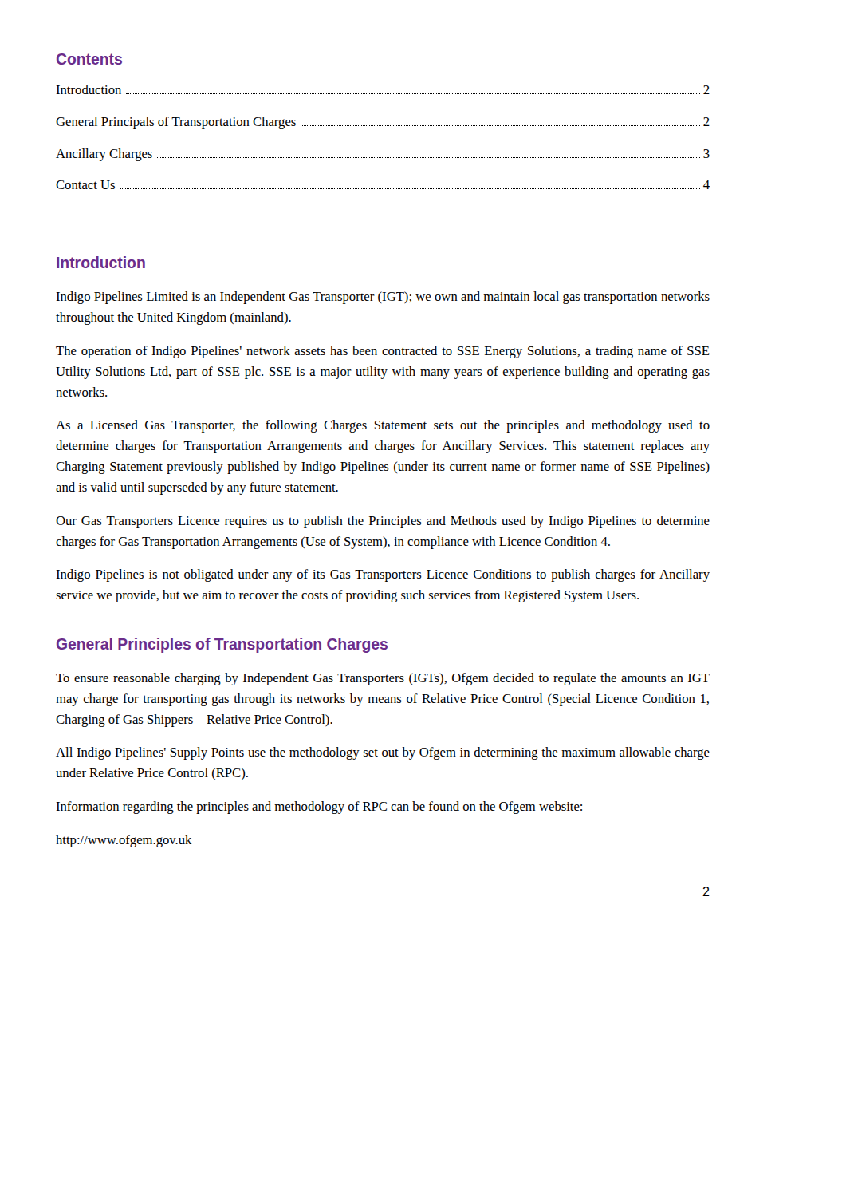Contents
Introduction 2
General Principals of Transportation Charges 2
Ancillary Charges 3
Contact Us 4
Introduction
Indigo Pipelines Limited is an Independent Gas Transporter (IGT); we own and maintain local gas transportation networks throughout the United Kingdom (mainland).
The operation of Indigo Pipelines' network assets has been contracted to SSE Energy Solutions, a trading name of SSE Utility Solutions Ltd, part of SSE plc. SSE is a major utility with many years of experience building and operating gas networks.
As a Licensed Gas Transporter, the following Charges Statement sets out the principles and methodology used to determine charges for Transportation Arrangements and charges for Ancillary Services. This statement replaces any Charging Statement previously published by Indigo Pipelines (under its current name or former name of SSE Pipelines) and is valid until superseded by any future statement.
Our Gas Transporters Licence requires us to publish the Principles and Methods used by Indigo Pipelines to determine charges for Gas Transportation Arrangements (Use of System), in compliance with Licence Condition 4.
Indigo Pipelines is not obligated under any of its Gas Transporters Licence Conditions to publish charges for Ancillary service we provide, but we aim to recover the costs of providing such services from Registered System Users.
General Principles of Transportation Charges
To ensure reasonable charging by Independent Gas Transporters (IGTs), Ofgem decided to regulate the amounts an IGT may charge for transporting gas through its networks by means of Relative Price Control (Special Licence Condition 1, Charging of Gas Shippers – Relative Price Control).
All Indigo Pipelines' Supply Points use the methodology set out by Ofgem in determining the maximum allowable charge under Relative Price Control (RPC).
Information regarding the principles and methodology of RPC can be found on the Ofgem website:
http://www.ofgem.gov.uk
2